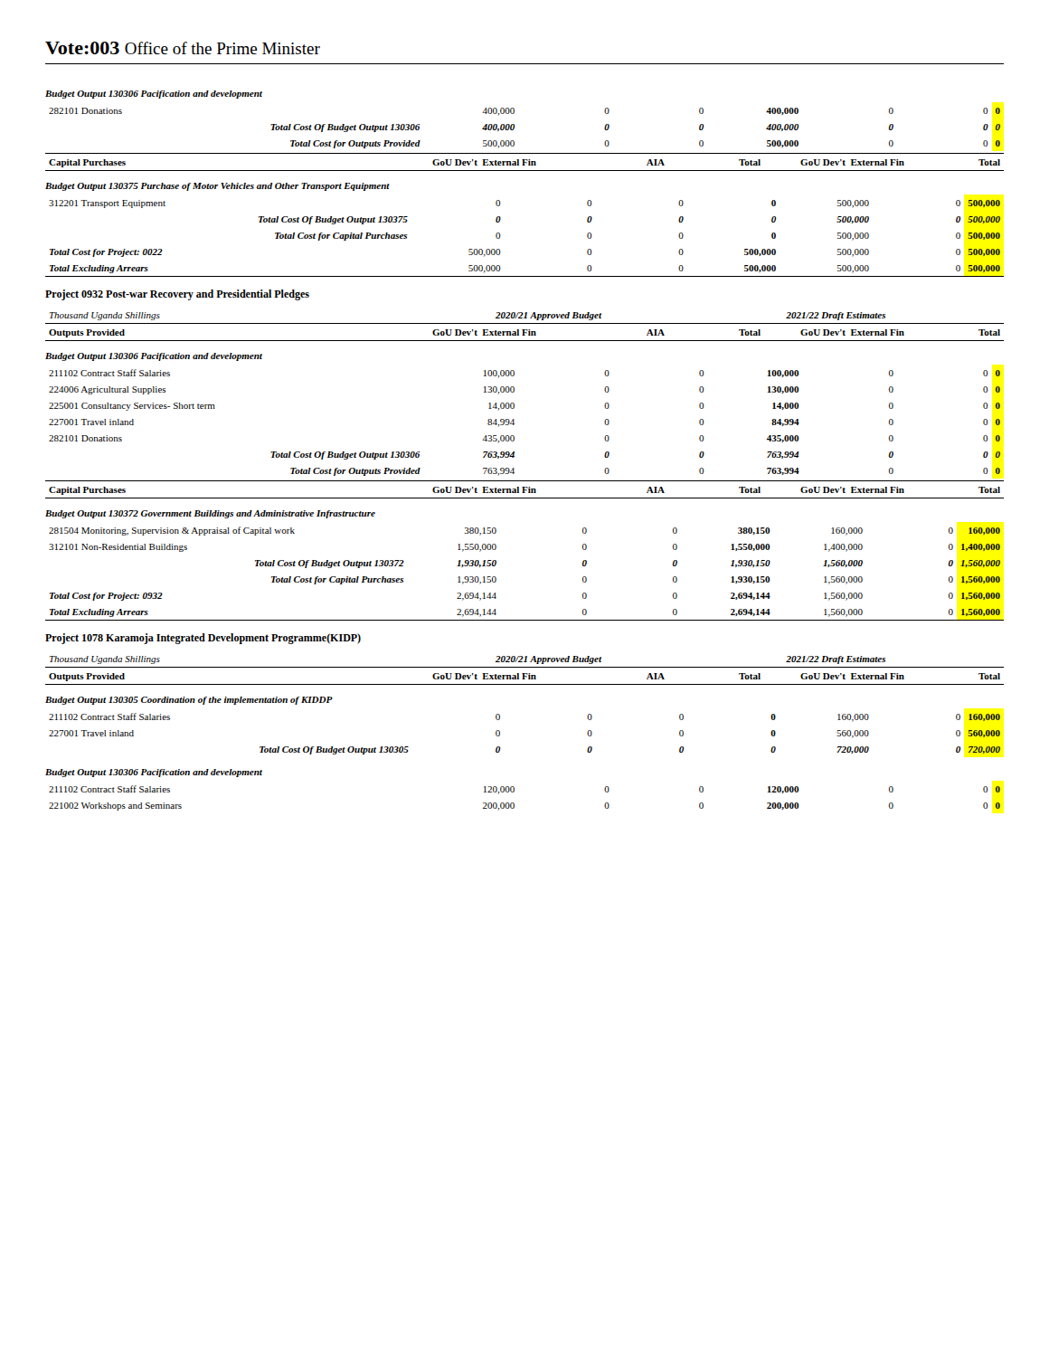Vote:003 Office of the Prime Minister
Budget Output 130306 Pacification and development
| 282101 Donations | 400,000 | 0 | 0 | 400,000 | 0 | 0 | 0 |
| Total Cost Of Budget Output 130306 | 400,000 | 0 | 0 | 400,000 | 0 | 0 | 0 |
| Total Cost for Outputs Provided | 500,000 | 0 | 0 | 500,000 | 0 | 0 | 0 |
| Capital Purchases | GoU Dev't External Fin | AIA | Total | GoU Dev't External Fin | Total |
Budget Output 130375 Purchase of Motor Vehicles and Other Transport Equipment
| 312201 Transport Equipment | 0 | 0 | 0 | 0 | 500,000 | 0 | 500,000 |
| Total Cost Of Budget Output 130375 | 0 | 0 | 0 | 0 | 500,000 | 0 | 500,000 |
| Total Cost for Capital Purchases | 0 | 0 | 0 | 0 | 500,000 | 0 | 500,000 |
| Total Cost for Project: 0022 | 500,000 | 0 | 0 | 500,000 | 500,000 | 0 | 500,000 |
| Total Excluding Arrears | 500,000 | 0 | 0 | 500,000 | 500,000 | 0 | 500,000 |
Project 0932 Post-war Recovery and Presidential Pledges
| Thousand Uganda Shillings | 2020/21 Approved Budget | 2021/22 Draft Estimates |
| Outputs Provided | GoU Dev't External Fin | AIA | Total | GoU Dev't External Fin | Total |
Budget Output 130306 Pacification and development
| 211102 Contract Staff Salaries | 100,000 | 0 | 0 | 100,000 | 0 | 0 | 0 |
| 224006 Agricultural Supplies | 130,000 | 0 | 0 | 130,000 | 0 | 0 | 0 |
| 225001 Consultancy Services- Short term | 14,000 | 0 | 0 | 14,000 | 0 | 0 | 0 |
| 227001 Travel inland | 84,994 | 0 | 0 | 84,994 | 0 | 0 | 0 |
| 282101 Donations | 435,000 | 0 | 0 | 435,000 | 0 | 0 | 0 |
| Total Cost Of Budget Output 130306 | 763,994 | 0 | 0 | 763,994 | 0 | 0 | 0 |
| Total Cost for Outputs Provided | 763,994 | 0 | 0 | 763,994 | 0 | 0 | 0 |
| Capital Purchases | GoU Dev't External Fin | AIA | Total | GoU Dev't External Fin | Total |
Budget Output 130372 Government Buildings and Administrative Infrastructure
| 281504 Monitoring, Supervision & Appraisal of Capital work | 380,150 | 0 | 0 | 380,150 | 160,000 | 0 | 160,000 |
| 312101 Non-Residential Buildings | 1,550,000 | 0 | 0 | 1,550,000 | 1,400,000 | 0 | 1,400,000 |
| Total Cost Of Budget Output 130372 | 1,930,150 | 0 | 0 | 1,930,150 | 1,560,000 | 0 | 1,560,000 |
| Total Cost for Capital Purchases | 1,930,150 | 0 | 0 | 1,930,150 | 1,560,000 | 0 | 1,560,000 |
| Total Cost for Project: 0932 | 2,694,144 | 0 | 0 | 2,694,144 | 1,560,000 | 0 | 1,560,000 |
| Total Excluding Arrears | 2,694,144 | 0 | 0 | 2,694,144 | 1,560,000 | 0 | 1,560,000 |
Project 1078 Karamoja Integrated Development Programme(KIDP)
| Thousand Uganda Shillings | 2020/21 Approved Budget | 2021/22 Draft Estimates |
| Outputs Provided | GoU Dev't External Fin | AIA | Total | GoU Dev't External Fin | Total |
Budget Output 130305 Coordination of the implementation of KIDDP
| 211102 Contract Staff Salaries | 0 | 0 | 0 | 0 | 160,000 | 0 | 160,000 |
| 227001 Travel inland | 0 | 0 | 0 | 0 | 560,000 | 0 | 560,000 |
| Total Cost Of Budget Output 130305 | 0 | 0 | 0 | 0 | 720,000 | 0 | 720,000 |
Budget Output 130306 Pacification and development
| 211102 Contract Staff Salaries | 120,000 | 0 | 0 | 120,000 | 0 | 0 | 0 |
| 221002 Workshops and Seminars | 200,000 | 0 | 0 | 200,000 | 0 | 0 | 0 |